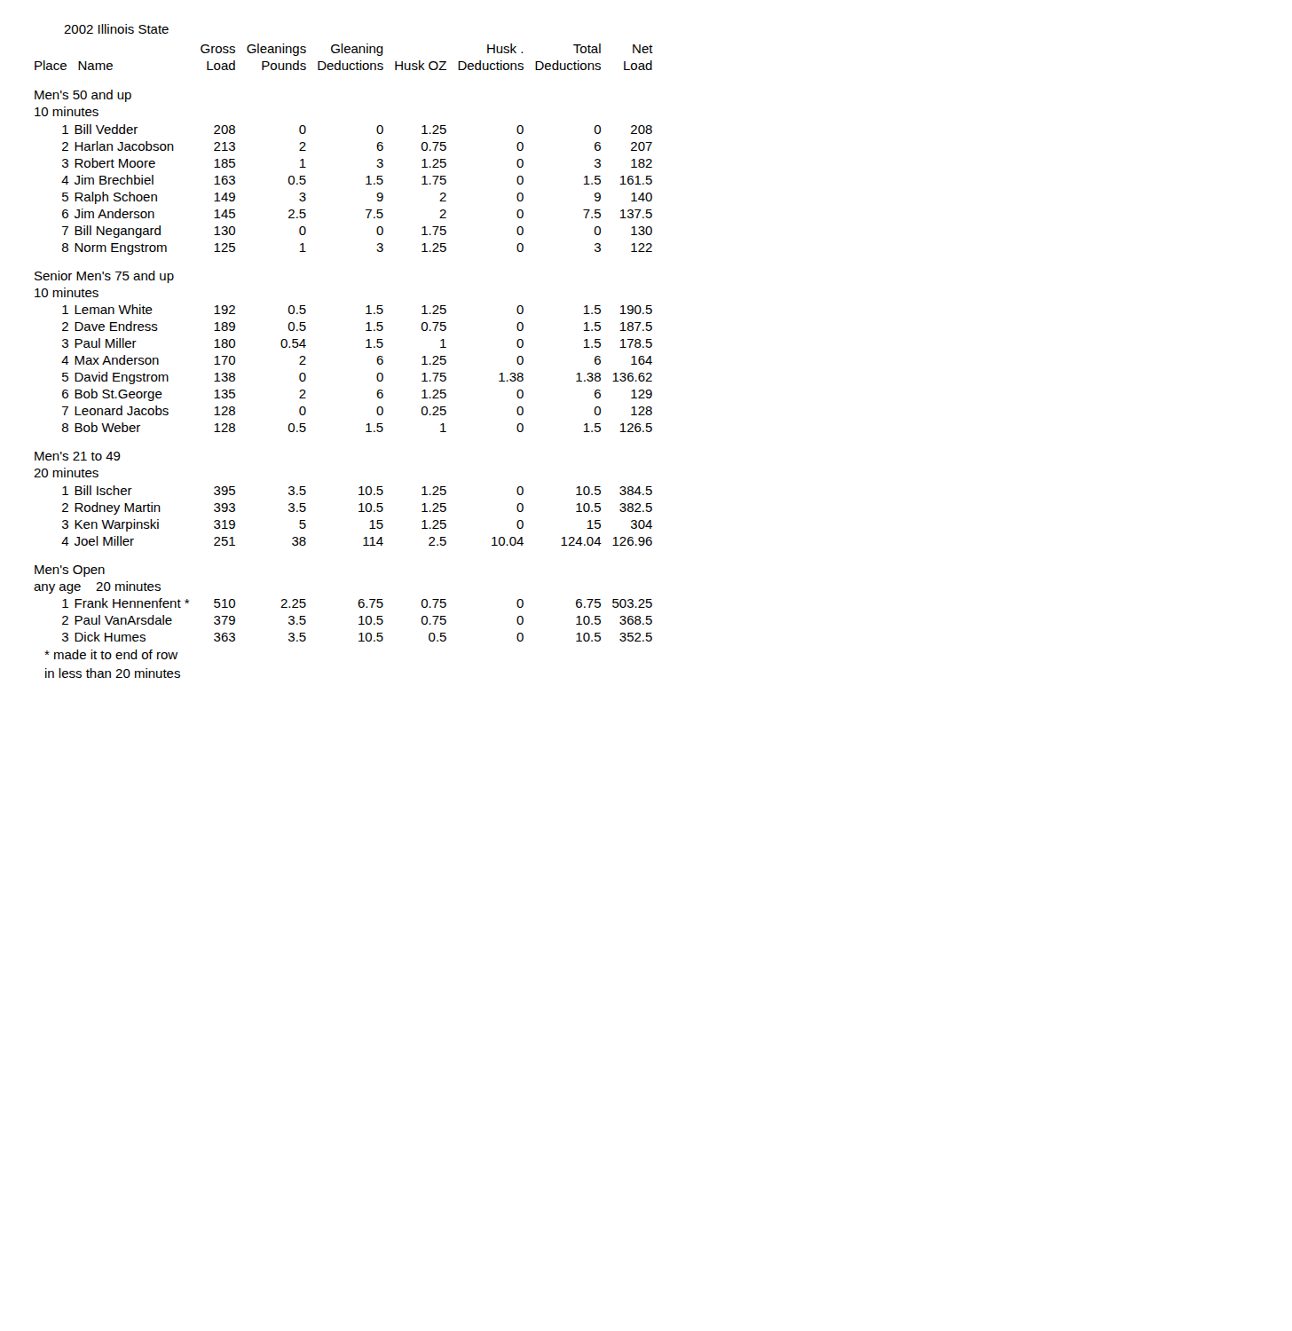2002 Illinois State
| Place | Name | Gross Load | Gleanings Pounds | Gleaning Deductions | Husk OZ | Husk . Deductions | Total Deductions | Net Load |
| --- | --- | --- | --- | --- | --- | --- | --- | --- |
| Men's 50 and up |
| 10 minutes |
| 1 | Bill Vedder | 208 | 0 | 0 | 1.25 | 0 | 0 | 208 |
| 2 | Harlan Jacobson | 213 | 2 | 6 | 0.75 | 0 | 6 | 207 |
| 3 | Robert Moore | 185 | 1 | 3 | 1.25 | 0 | 3 | 182 |
| 4 | Jim Brechbiel | 163 | 0.5 | 1.5 | 1.75 | 0 | 1.5 | 161.5 |
| 5 | Ralph Schoen | 149 | 3 | 9 | 2 | 0 | 9 | 140 |
| 6 | Jim Anderson | 145 | 2.5 | 7.5 | 2 | 0 | 7.5 | 137.5 |
| 7 | Bill Negangard | 130 | 0 | 0 | 1.75 | 0 | 0 | 130 |
| 8 | Norm Engstrom | 125 | 1 | 3 | 1.25 | 0 | 3 | 122 |
| Senior Men's 75 and up |
| 10 minutes |
| 1 | Leman White | 192 | 0.5 | 1.5 | 1.25 | 0 | 1.5 | 190.5 |
| 2 | Dave Endress | 189 | 0.5 | 1.5 | 0.75 | 0 | 1.5 | 187.5 |
| 3 | Paul Miller | 180 | 0.54 | 1.5 | 1 | 0 | 1.5 | 178.5 |
| 4 | Max Anderson | 170 | 2 | 6 | 1.25 | 0 | 6 | 164 |
| 5 | David Engstrom | 138 | 0 | 0 | 1.75 | 1.38 | 1.38 | 136.62 |
| 6 | Bob St.George | 135 | 2 | 6 | 1.25 | 0 | 6 | 129 |
| 7 | Leonard Jacobs | 128 | 0 | 0 | 0.25 | 0 | 0 | 128 |
| 8 | Bob Weber | 128 | 0.5 | 1.5 | 1 | 0 | 1.5 | 126.5 |
| Men's 21 to 49 |
| 20 minutes |
| 1 | Bill Ischer | 395 | 3.5 | 10.5 | 1.25 | 0 | 10.5 | 384.5 |
| 2 | Rodney Martin | 393 | 3.5 | 10.5 | 1.25 | 0 | 10.5 | 382.5 |
| 3 | Ken Warpinski | 319 | 5 | 15 | 1.25 | 0 | 15 | 304 |
| 4 | Joel Miller | 251 | 38 | 114 | 2.5 | 10.04 | 124.04 | 126.96 |
| Men's Open |
| any age 20 minutes |
| 1 | Frank Hennenfent * | 510 | 2.25 | 6.75 | 0.75 | 0 | 6.75 | 503.25 |
| 2 | Paul VanArsdale | 379 | 3.5 | 10.5 | 0.75 | 0 | 10.5 | 368.5 |
| 3 | Dick Humes | 363 | 3.5 | 10.5 | 0.5 | 0 | 10.5 | 352.5 |
| * made it to end of row |
| in less than 20 minutes |